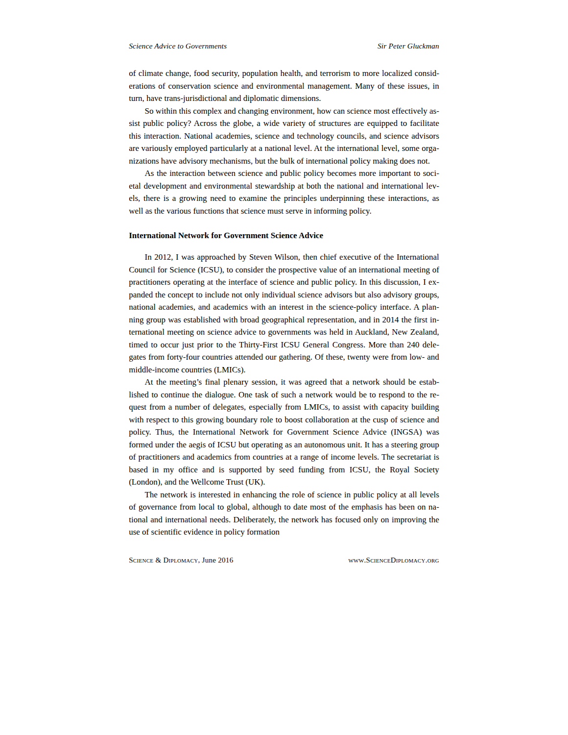Science Advice to Governments Sir Peter Gluckman
of climate change, food security, population health, and terrorism to more localized considerations of conservation science and environmental management. Many of these issues, in turn, have trans-jurisdictional and diplomatic dimensions.
So within this complex and changing environment, how can science most effectively assist public policy? Across the globe, a wide variety of structures are equipped to facilitate this interaction. National academies, science and technology councils, and science advisors are variously employed particularly at a national level. At the international level, some organizations have advisory mechanisms, but the bulk of international policy making does not.
As the interaction between science and public policy becomes more important to societal development and environmental stewardship at both the national and international levels, there is a growing need to examine the principles underpinning these interactions, as well as the various functions that science must serve in informing policy.
International Network for Government Science Advice
In 2012, I was approached by Steven Wilson, then chief executive of the International Council for Science (ICSU), to consider the prospective value of an international meeting of practitioners operating at the interface of science and public policy. In this discussion, I expanded the concept to include not only individual science advisors but also advisory groups, national academies, and academics with an interest in the science-policy interface. A planning group was established with broad geographical representation, and in 2014 the first international meeting on science advice to governments was held in Auckland, New Zealand, timed to occur just prior to the Thirty-First ICSU General Congress. More than 240 delegates from forty-four countries attended our gathering. Of these, twenty were from low- and middle-income countries (LMICs).
At the meeting’s final plenary session, it was agreed that a network should be established to continue the dialogue. One task of such a network would be to respond to the request from a number of delegates, especially from LMICs, to assist with capacity building with respect to this growing boundary role to boost collaboration at the cusp of science and policy. Thus, the International Network for Government Science Advice (INGSA) was formed under the aegis of ICSU but operating as an autonomous unit. It has a steering group of practitioners and academics from countries at a range of income levels. The secretariat is based in my office and is supported by seed funding from ICSU, the Royal Society (London), and the Wellcome Trust (UK).
The network is interested in enhancing the role of science in public policy at all levels of governance from local to global, although to date most of the emphasis has been on national and international needs. Deliberately, the network has focused only on improving the use of scientific evidence in policy formation
Science & Diplomacy, June 2016 www.ScienceDiplomacy.org